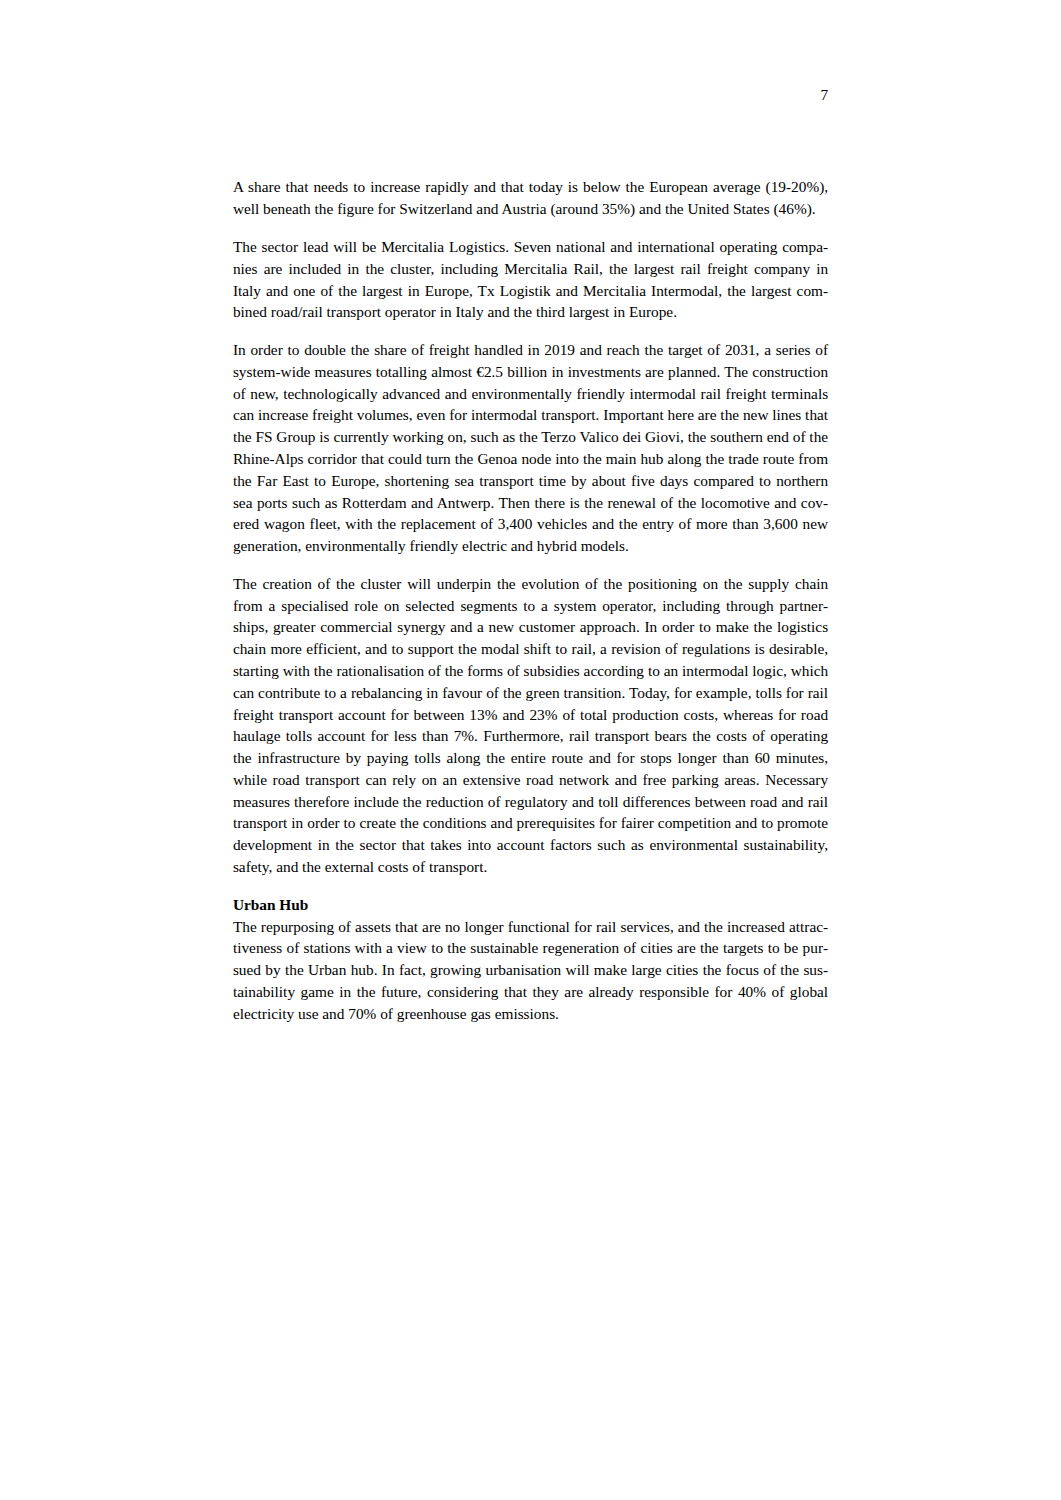7
A share that needs to increase rapidly and that today is below the European average (19-20%), well beneath the figure for Switzerland and Austria (around 35%) and the United States (46%).
The sector lead will be Mercitalia Logistics. Seven national and international operating companies are included in the cluster, including Mercitalia Rail, the largest rail freight company in Italy and one of the largest in Europe, Tx Logistik and Mercitalia Intermodal, the largest combined road/rail transport operator in Italy and the third largest in Europe.
In order to double the share of freight handled in 2019 and reach the target of 2031, a series of system-wide measures totalling almost €2.5 billion in investments are planned. The construction of new, technologically advanced and environmentally friendly intermodal rail freight terminals can increase freight volumes, even for intermodal transport. Important here are the new lines that the FS Group is currently working on, such as the Terzo Valico dei Giovi, the southern end of the Rhine-Alps corridor that could turn the Genoa node into the main hub along the trade route from the Far East to Europe, shortening sea transport time by about five days compared to northern sea ports such as Rotterdam and Antwerp. Then there is the renewal of the locomotive and covered wagon fleet, with the replacement of 3,400 vehicles and the entry of more than 3,600 new generation, environmentally friendly electric and hybrid models.
The creation of the cluster will underpin the evolution of the positioning on the supply chain from a specialised role on selected segments to a system operator, including through partnerships, greater commercial synergy and a new customer approach. In order to make the logistics chain more efficient, and to support the modal shift to rail, a revision of regulations is desirable, starting with the rationalisation of the forms of subsidies according to an intermodal logic, which can contribute to a rebalancing in favour of the green transition. Today, for example, tolls for rail freight transport account for between 13% and 23% of total production costs, whereas for road haulage tolls account for less than 7%. Furthermore, rail transport bears the costs of operating the infrastructure by paying tolls along the entire route and for stops longer than 60 minutes, while road transport can rely on an extensive road network and free parking areas. Necessary measures therefore include the reduction of regulatory and toll differences between road and rail transport in order to create the conditions and prerequisites for fairer competition and to promote development in the sector that takes into account factors such as environmental sustainability, safety, and the external costs of transport.
Urban Hub
The repurposing of assets that are no longer functional for rail services, and the increased attractiveness of stations with a view to the sustainable regeneration of cities are the targets to be pursued by the Urban hub. In fact, growing urbanisation will make large cities the focus of the sustainability game in the future, considering that they are already responsible for 40% of global electricity use and 70% of greenhouse gas emissions.